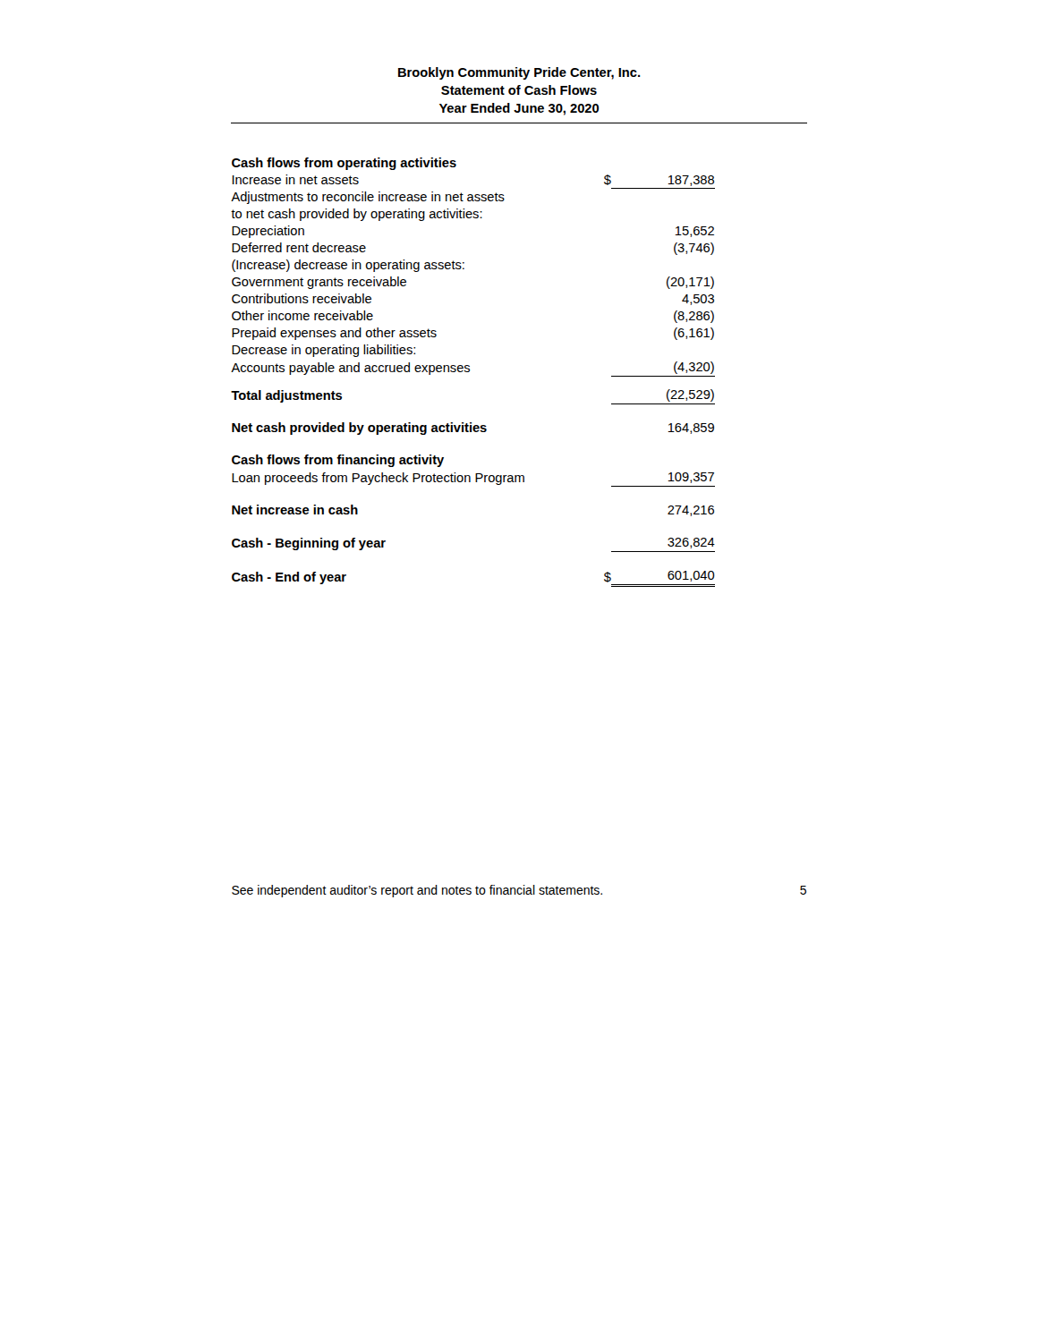Brooklyn Community Pride Center, Inc.
Statement of Cash Flows
Year Ended June 30, 2020
| Cash flows from operating activities | | | |
| Increase in net assets | $ | 187,388 | |
| Adjustments to reconcile increase in net assets | | | |
| to net cash provided by operating activities: | | | |
| Depreciation | | 15,652 | |
| Deferred rent decrease | | (3,746) | |
| (Increase) decrease in operating assets: | | | |
| Government grants receivable | | (20,171) | |
| Contributions receivable | | 4,503 | |
| Other income receivable | | (8,286) | |
| Prepaid expenses and other assets | | (6,161) | |
| Decrease in operating liabilities: | | | |
| Accounts payable and accrued expenses | | (4,320) | |
| Total adjustments | | (22,529) | |
| Net cash provided by operating activities | | 164,859 | |
| Cash flows from financing activity | | | |
| Loan proceeds from Paycheck Protection Program | | 109,357 | |
| Net increase in cash | | 274,216 | |
| Cash - Beginning of year | | 326,824 | |
| Cash - End of year | $ | 601,040 | |
See independent auditor’s report and notes to financial statements.
5